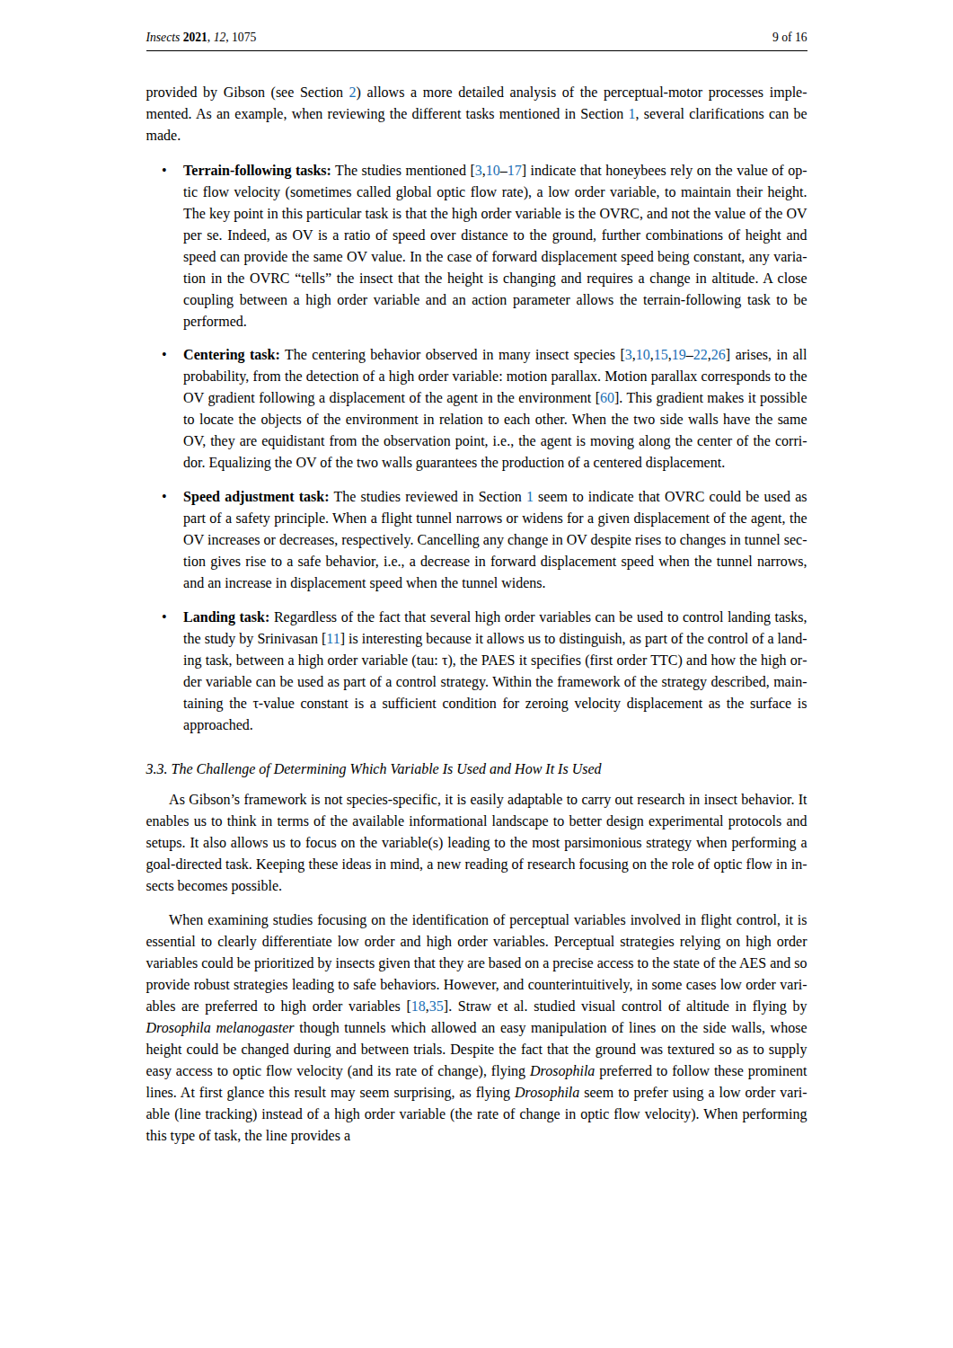Insects 2021, 12, 1075
9 of 16
provided by Gibson (see Section 2) allows a more detailed analysis of the perceptual-motor processes implemented. As an example, when reviewing the different tasks mentioned in Section 1, several clarifications can be made.
Terrain-following tasks: The studies mentioned [3,10–17] indicate that honeybees rely on the value of optic flow velocity (sometimes called global optic flow rate), a low order variable, to maintain their height. The key point in this particular task is that the high order variable is the OVRC, and not the value of the OV per se. Indeed, as OV is a ratio of speed over distance to the ground, further combinations of height and speed can provide the same OV value. In the case of forward displacement speed being constant, any variation in the OVRC “tells” the insect that the height is changing and requires a change in altitude. A close coupling between a high order variable and an action parameter allows the terrain-following task to be performed.
Centering task: The centering behavior observed in many insect species [3,10,15,19–22,26] arises, in all probability, from the detection of a high order variable: motion parallax. Motion parallax corresponds to the OV gradient following a displacement of the agent in the environment [60]. This gradient makes it possible to locate the objects of the environment in relation to each other. When the two side walls have the same OV, they are equidistant from the observation point, i.e., the agent is moving along the center of the corridor. Equalizing the OV of the two walls guarantees the production of a centered displacement.
Speed adjustment task: The studies reviewed in Section 1 seem to indicate that OVRC could be used as part of a safety principle. When a flight tunnel narrows or widens for a given displacement of the agent, the OV increases or decreases, respectively. Cancelling any change in OV despite rises to changes in tunnel section gives rise to a safe behavior, i.e., a decrease in forward displacement speed when the tunnel narrows, and an increase in displacement speed when the tunnel widens.
Landing task: Regardless of the fact that several high order variables can be used to control landing tasks, the study by Srinivasan [11] is interesting because it allows us to distinguish, as part of the control of a landing task, between a high order variable (tau: τ), the PAES it specifies (first order TTC) and how the high order variable can be used as part of a control strategy. Within the framework of the strategy described, maintaining the τ-value constant is a sufficient condition for zeroing velocity displacement as the surface is approached.
3.3. The Challenge of Determining Which Variable Is Used and How It Is Used
As Gibson’s framework is not species-specific, it is easily adaptable to carry out research in insect behavior. It enables us to think in terms of the available informational landscape to better design experimental protocols and setups. It also allows us to focus on the variable(s) leading to the most parsimonious strategy when performing a goal-directed task. Keeping these ideas in mind, a new reading of research focusing on the role of optic flow in insects becomes possible.
When examining studies focusing on the identification of perceptual variables involved in flight control, it is essential to clearly differentiate low order and high order variables. Perceptual strategies relying on high order variables could be prioritized by insects given that they are based on a precise access to the state of the AES and so provide robust strategies leading to safe behaviors. However, and counterintuitively, in some cases low order variables are preferred to high order variables [18,35]. Straw et al. studied visual control of altitude in flying by Drosophila melanogaster though tunnels which allowed an easy manipulation of lines on the side walls, whose height could be changed during and between trials. Despite the fact that the ground was textured so as to supply easy access to optic flow velocity (and its rate of change), flying Drosophila preferred to follow these prominent lines. At first glance this result may seem surprising, as flying Drosophila seem to prefer using a low order variable (line tracking) instead of a high order variable (the rate of change in optic flow velocity). When performing this type of task, the line provides a